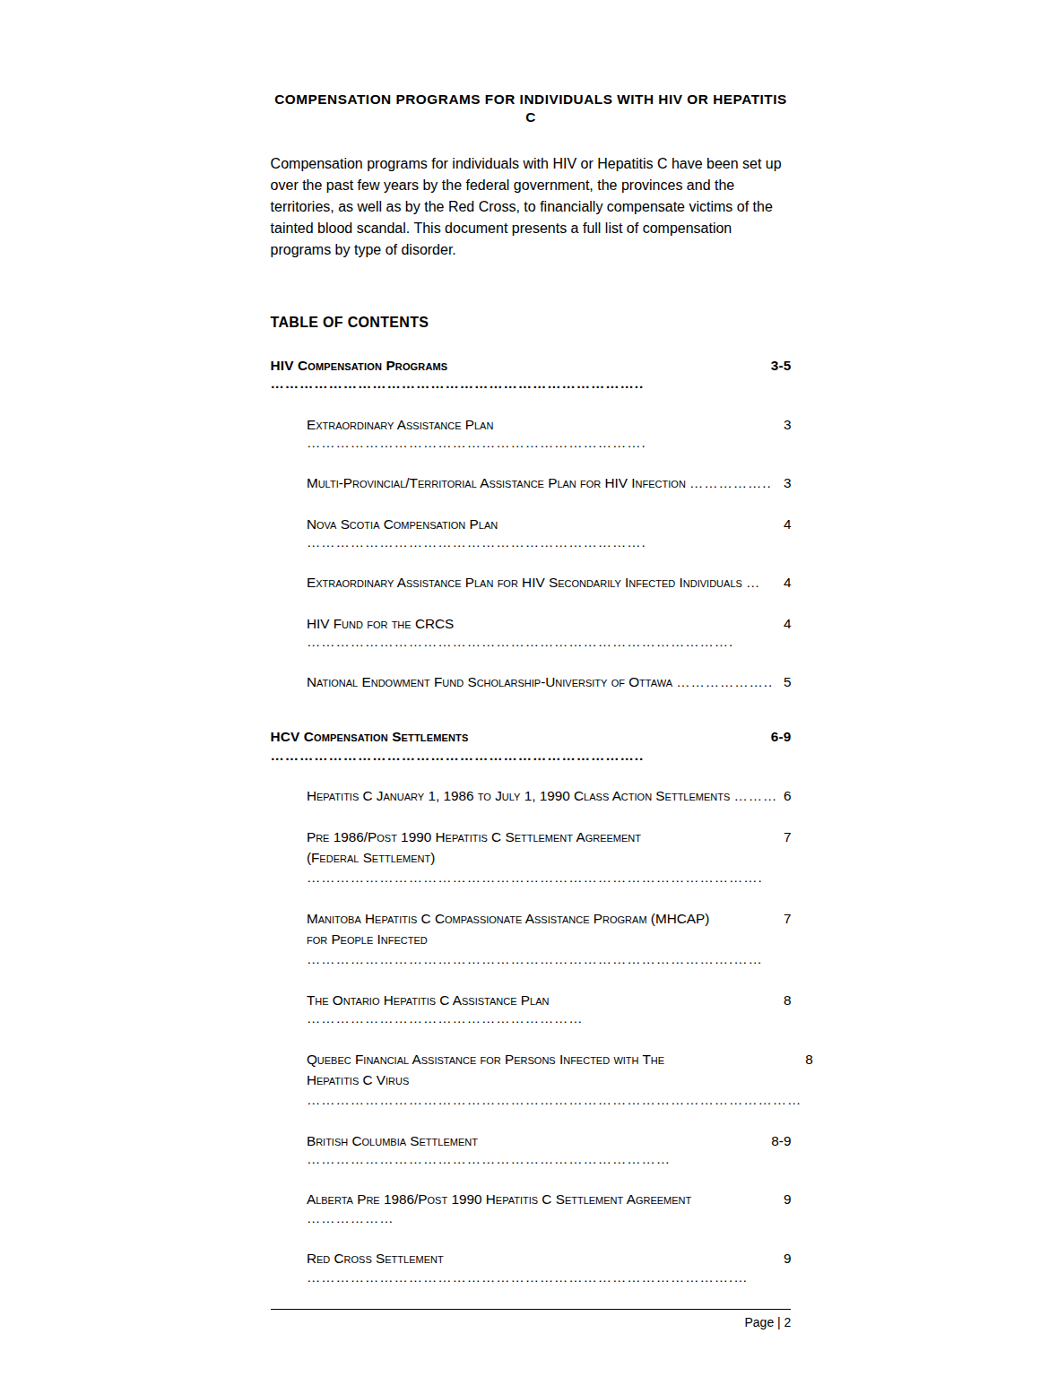COMPENSATION PROGRAMS FOR INDIVIDUALS WITH HIV OR HEPATITIS C
Compensation programs for individuals with HIV or Hepatitis C have been set up over the past few years by the federal government, the provinces and the territories, as well as by the Red Cross, to financially compensate victims of the tainted blood scandal. This document presents a full list of compensation programs by type of disorder.
TABLE OF CONTENTS
HIV Compensation Programs ………………………………………………………………….. 3-5
Extraordinary Assistance Plan ……………………………………………………………. 3
Multi-Provincial/Territorial Assistance Plan for HIV Infection …………….. 3
Nova Scotia Compensation Plan ……………………………………………………………. 4
Extraordinary Assistance Plan for HIV Secondarily Infected Individuals … 4
HIV Fund for the CRCS ……………………………………………………………………………. 4
National Endowment Fund Scholarship-University of Ottawa ……………….. 5
HCV Compensation Settlements ………………………………………………………………….. 6-9
Hepatitis C January 1, 1986 to July 1, 1990 Class Action Settlements ……… 6
Pre 1986/Post 1990 Hepatitis C Settlement Agreement
(Federal Settlement) …………………………………………………………………………………. 7
Manitoba Hepatitis C Compassionate Assistance Program (MHCAP)
for People Infected …………………………………………………………………………….…… 7
The Ontario Hepatitis C Assistance Plan ………………………………………………… 8
Quebec Financial Assistance for Persons Infected with The
Hepatitis C Virus ………………………………………………………………………………………… 8
British Columbia Settlement ………………………………………………………………… 8-9
Alberta Pre 1986/Post 1990 Hepatitis C Settlement Agreement ……………… 9
Red Cross Settlement …………………………………………………………………………….… 9
Page | 2